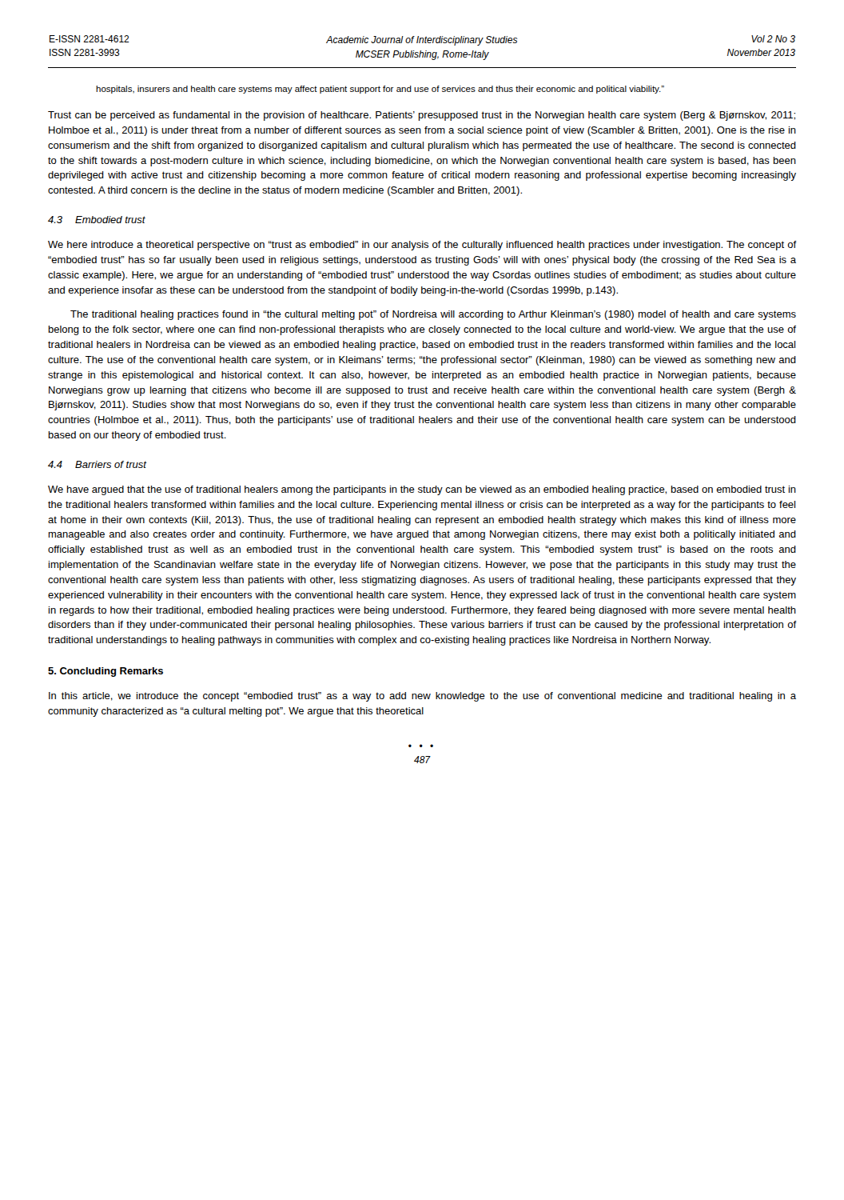| E-ISSN 2281-4612 ISSN 2281-3993 | Academic Journal of Interdisciplinary Studies MCSER Publishing, Rome-Italy | Vol 2 No 3 November 2013 |
hospitals, insurers and health care systems may affect patient support for and use of services and thus their economic and political viability.”
Trust can be perceived as fundamental in the provision of healthcare. Patients’ presupposed trust in the Norwegian health care system (Berg & Bjørnskov, 2011; Holmboe et al., 2011) is under threat from a number of different sources as seen from a social science point of view (Scambler & Britten, 2001). One is the rise in consumerism and the shift from organized to disorganized capitalism and cultural pluralism which has permeated the use of healthcare. The second is connected to the shift towards a post-modern culture in which science, including biomedicine, on which the Norwegian conventional health care system is based, has been deprivileged with active trust and citizenship becoming a more common feature of critical modern reasoning and professional expertise becoming increasingly contested. A third concern is the decline in the status of modern medicine (Scambler and Britten, 2001).
4.3 Embodied trust
We here introduce a theoretical perspective on “trust as embodied” in our analysis of the culturally influenced health practices under investigation. The concept of “embodied trust” has so far usually been used in religious settings, understood as trusting Gods’ will with ones’ physical body (the crossing of the Red Sea is a classic example). Here, we argue for an understanding of “embodied trust” understood the way Csordas outlines studies of embodiment; as studies about culture and experience insofar as these can be understood from the standpoint of bodily being-in-the-world (Csordas 1999b, p.143).
The traditional healing practices found in “the cultural melting pot” of Nordreisa will according to Arthur Kleinman’s (1980) model of health and care systems belong to the folk sector, where one can find non-professional therapists who are closely connected to the local culture and world-view. We argue that the use of traditional healers in Nordreisa can be viewed as an embodied healing practice, based on embodied trust in the readers transformed within families and the local culture. The use of the conventional health care system, or in Kleimans’ terms; “the professional sector” (Kleinman, 1980) can be viewed as something new and strange in this epistemological and historical context. It can also, however, be interpreted as an embodied health practice in Norwegian patients, because Norwegians grow up learning that citizens who become ill are supposed to trust and receive health care within the conventional health care system (Bergh & Bjørnskov, 2011). Studies show that most Norwegians do so, even if they trust the conventional health care system less than citizens in many other comparable countries (Holmboe et al., 2011). Thus, both the participants’ use of traditional healers and their use of the conventional health care system can be understood based on our theory of embodied trust.
4.4 Barriers of trust
We have argued that the use of traditional healers among the participants in the study can be viewed as an embodied healing practice, based on embodied trust in the traditional healers transformed within families and the local culture. Experiencing mental illness or crisis can be interpreted as a way for the participants to feel at home in their own contexts (Kiil, 2013). Thus, the use of traditional healing can represent an embodied health strategy which makes this kind of illness more manageable and also creates order and continuity. Furthermore, we have argued that among Norwegian citizens, there may exist both a politically initiated and officially established trust as well as an embodied trust in the conventional health care system. This “embodied system trust” is based on the roots and implementation of the Scandinavian welfare state in the everyday life of Norwegian citizens. However, we pose that the participants in this study may trust the conventional health care system less than patients with other, less stigmatizing diagnoses. As users of traditional healing, these participants expressed that they experienced vulnerability in their encounters with the conventional health care system. Hence, they expressed lack of trust in the conventional health care system in regards to how their traditional, embodied healing practices were being understood. Furthermore, they feared being diagnosed with more severe mental health disorders than if they under-communicated their personal healing philosophies. These various barriers if trust can be caused by the professional interpretation of traditional understandings to healing pathways in communities with complex and co-existing healing practices like Nordreisa in Northern Norway.
5. Concluding Remarks
In this article, we introduce the concept “embodied trust” as a way to add new knowledge to the use of conventional medicine and traditional healing in a community characterized as “a cultural melting pot”. We argue that this theoretical
• • •
487